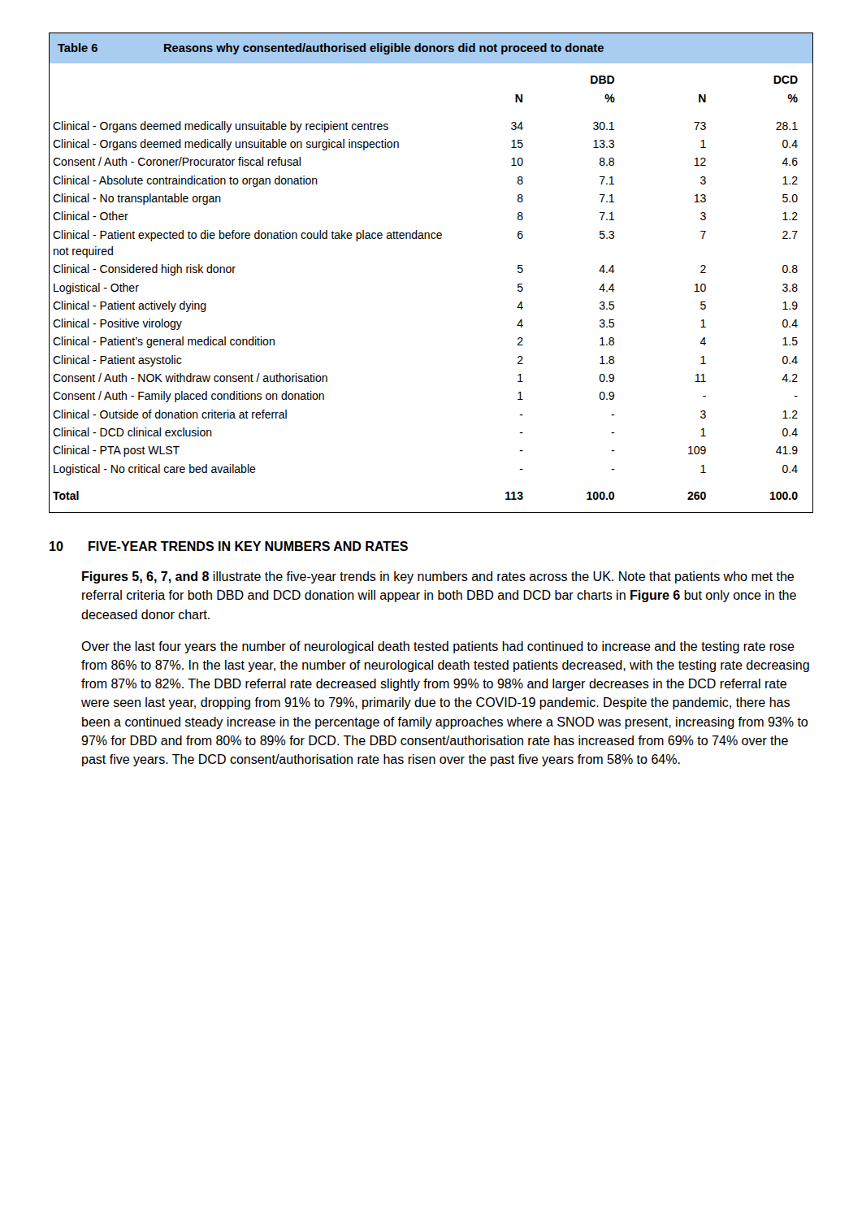Table 6 Reasons why consented/authorised eligible donors did not proceed to donate
| | DBD | DCD |
| --- | --- | --- |
| | N | % | N | % |
| Clinical - Organs deemed medically unsuitable by recipient centres | 34 | 30.1 | 73 | 28.1 |
| Clinical - Organs deemed medically unsuitable on surgical inspection | 15 | 13.3 | 1 | 0.4 |
| Consent / Auth - Coroner/Procurator fiscal refusal | 10 | 8.8 | 12 | 4.6 |
| Clinical - Absolute contraindication to organ donation | 8 | 7.1 | 3 | 1.2 |
| Clinical - No transplantable organ | 8 | 7.1 | 13 | 5.0 |
| Clinical - Other | 8 | 7.1 | 3 | 1.2 |
| Clinical - Patient expected to die before donation could take place attendance not required | 6 | 5.3 | 7 | 2.7 |
| Clinical - Considered high risk donor | 5 | 4.4 | 2 | 0.8 |
| Logistical - Other | 5 | 4.4 | 10 | 3.8 |
| Clinical - Patient actively dying | 4 | 3.5 | 5 | 1.9 |
| Clinical - Positive virology | 4 | 3.5 | 1 | 0.4 |
| Clinical - Patient’s general medical condition | 2 | 1.8 | 4 | 1.5 |
| Clinical - Patient asystolic | 2 | 1.8 | 1 | 0.4 |
| Consent / Auth - NOK withdraw consent / authorisation | 1 | 0.9 | 11 | 4.2 |
| Consent / Auth - Family placed conditions on donation | 1 | 0.9 | - | - |
| Clinical - Outside of donation criteria at referral | - | - | 3 | 1.2 |
| Clinical - DCD clinical exclusion | - | - | 1 | 0.4 |
| Clinical - PTA post WLST | - | - | 109 | 41.9 |
| Logistical - No critical care bed available | - | - | 1 | 0.4 |
| Total | 113 | 100.0 | 260 | 100.0 |
10 FIVE-YEAR TRENDS IN KEY NUMBERS AND RATES
Figures 5, 6, 7, and 8 illustrate the five-year trends in key numbers and rates across the UK. Note that patients who met the referral criteria for both DBD and DCD donation will appear in both DBD and DCD bar charts in Figure 6 but only once in the deceased donor chart.
Over the last four years the number of neurological death tested patients had continued to increase and the testing rate rose from 86% to 87%. In the last year, the number of neurological death tested patients decreased, with the testing rate decreasing from 87% to 82%. The DBD referral rate decreased slightly from 99% to 98% and larger decreases in the DCD referral rate were seen last year, dropping from 91% to 79%, primarily due to the COVID-19 pandemic. Despite the pandemic, there has been a continued steady increase in the percentage of family approaches where a SNOD was present, increasing from 93% to 97% for DBD and from 80% to 89% for DCD. The DBD consent/authorisation rate has increased from 69% to 74% over the past five years. The DCD consent/authorisation rate has risen over the past five years from 58% to 64%.